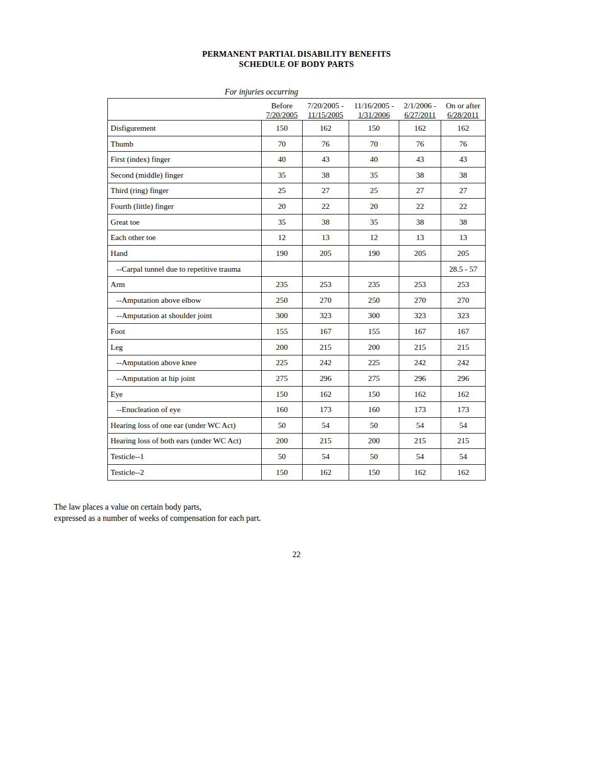PERMANENT PARTIAL DISABILITY BENEFITS
SCHEDULE OF BODY PARTS
For injuries occurring
| | Before 7/20/2005 | 7/20/2005 - 11/15/2005 | 11/16/2005 - 1/31/2006 | 2/1/2006 - 6/27/2011 | On or after 6/28/2011 |
| --- | --- | --- | --- | --- | --- |
| Disfigurement | 150 | 162 | 150 | 162 | 162 |
| Thumb | 70 | 76 | 70 | 76 | 76 |
| First (index) finger | 40 | 43 | 40 | 43 | 43 |
| Second (middle) finger | 35 | 38 | 35 | 38 | 38 |
| Third (ring) finger | 25 | 27 | 25 | 27 | 27 |
| Fourth (little) finger | 20 | 22 | 20 | 22 | 22 |
| Great toe | 35 | 38 | 35 | 38 | 38 |
| Each other toe | 12 | 13 | 12 | 13 | 13 |
| Hand | 190 | 205 | 190 | 205 | 205 |
| --Carpal tunnel due to repetitive trauma | | | | | 28.5 - 57 |
| Arm | 235 | 253 | 235 | 253 | 253 |
| --Amputation above elbow | 250 | 270 | 250 | 270 | 270 |
| --Amputation at shoulder joint | 300 | 323 | 300 | 323 | 323 |
| Foot | 155 | 167 | 155 | 167 | 167 |
| Leg | 200 | 215 | 200 | 215 | 215 |
| --Amputation above knee | 225 | 242 | 225 | 242 | 242 |
| --Amputation at hip joint | 275 | 296 | 275 | 296 | 296 |
| Eye | 150 | 162 | 150 | 162 | 162 |
| --Enucleation of eye | 160 | 173 | 160 | 173 | 173 |
| Hearing loss of one ear (under WC Act) | 50 | 54 | 50 | 54 | 54 |
| Hearing loss of both ears (under WC Act) | 200 | 215 | 200 | 215 | 215 |
| Testicle--1 | 50 | 54 | 50 | 54 | 54 |
| Testicle--2 | 150 | 162 | 150 | 162 | 162 |
The law places a value on certain body parts,
expressed as a number of weeks of compensation for each part.
22